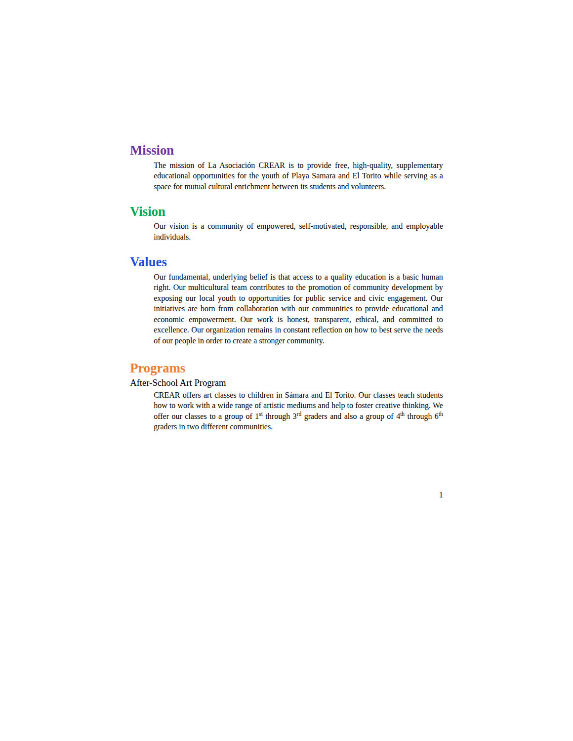Mission
The mission of La Asociación CREAR is to provide free, high-quality, supplementary educational opportunities for the youth of Playa Samara and El Torito while serving as a space for mutual cultural enrichment between its students and volunteers.
Vision
Our vision is a community of empowered, self-motivated, responsible, and employable individuals.
Values
Our fundamental, underlying belief is that access to a quality education is a basic human right. Our multicultural team contributes to the promotion of community development by exposing our local youth to opportunities for public service and civic engagement. Our initiatives are born from collaboration with our communities to provide educational and economic empowerment. Our work is honest, transparent, ethical, and committed to excellence. Our organization remains in constant reflection on how to best serve the needs of our people in order to create a stronger community.
Programs
After-School Art Program
CREAR offers art classes to children in Sámara and El Torito. Our classes teach students how to work with a wide range of artistic mediums and help to foster creative thinking. We offer our classes to a group of 1st through 3rd graders and also a group of 4th through 6th graders in two different communities.
1